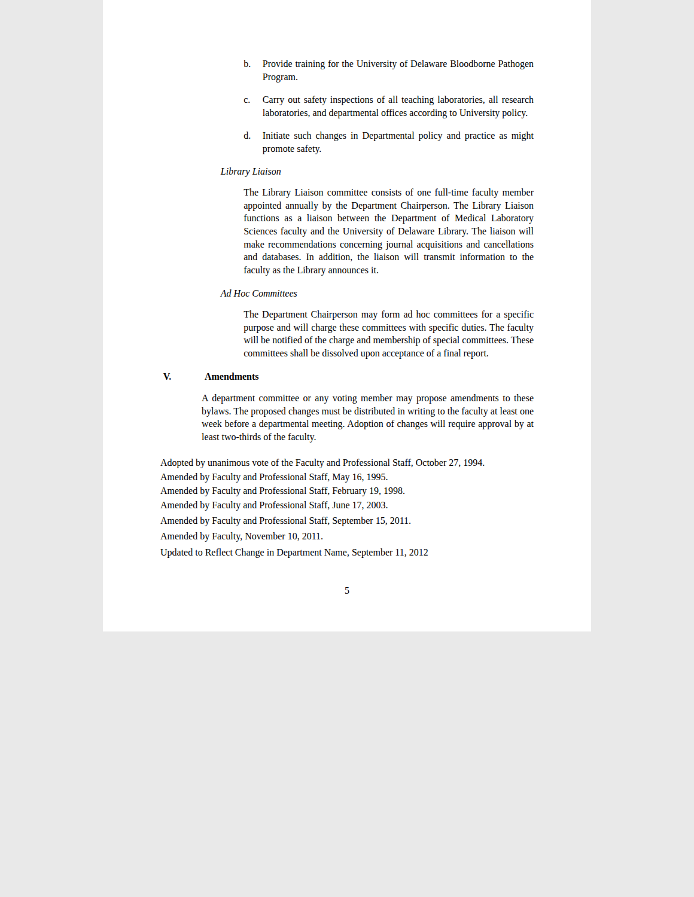b. Provide training for the University of Delaware Bloodborne Pathogen Program.
c. Carry out safety inspections of all teaching laboratories, all research laboratories, and departmental offices according to University policy.
d. Initiate such changes in Departmental policy and practice as might promote safety.
Library Liaison
The Library Liaison committee consists of one full-time faculty member appointed annually by the Department Chairperson. The Library Liaison functions as a liaison between the Department of Medical Laboratory Sciences faculty and the University of Delaware Library. The liaison will make recommendations concerning journal acquisitions and cancellations and databases. In addition, the liaison will transmit information to the faculty as the Library announces it.
Ad Hoc Committees
The Department Chairperson may form ad hoc committees for a specific purpose and will charge these committees with specific duties. The faculty will be notified of the charge and membership of special committees. These committees shall be dissolved upon acceptance of a final report.
V. Amendments
A department committee or any voting member may propose amendments to these bylaws. The proposed changes must be distributed in writing to the faculty at least one week before a departmental meeting. Adoption of changes will require approval by at least two-thirds of the faculty.
Adopted by unanimous vote of the Faculty and Professional Staff, October 27, 1994.
Amended by Faculty and Professional Staff, May 16, 1995.
Amended by Faculty and Professional Staff, February 19, 1998.
Amended by Faculty and Professional Staff, June 17, 2003.
Amended by Faculty and Professional Staff, September 15, 2011.
Amended by Faculty, November 10, 2011.
Updated to Reflect Change in Department Name, September 11, 2012
5